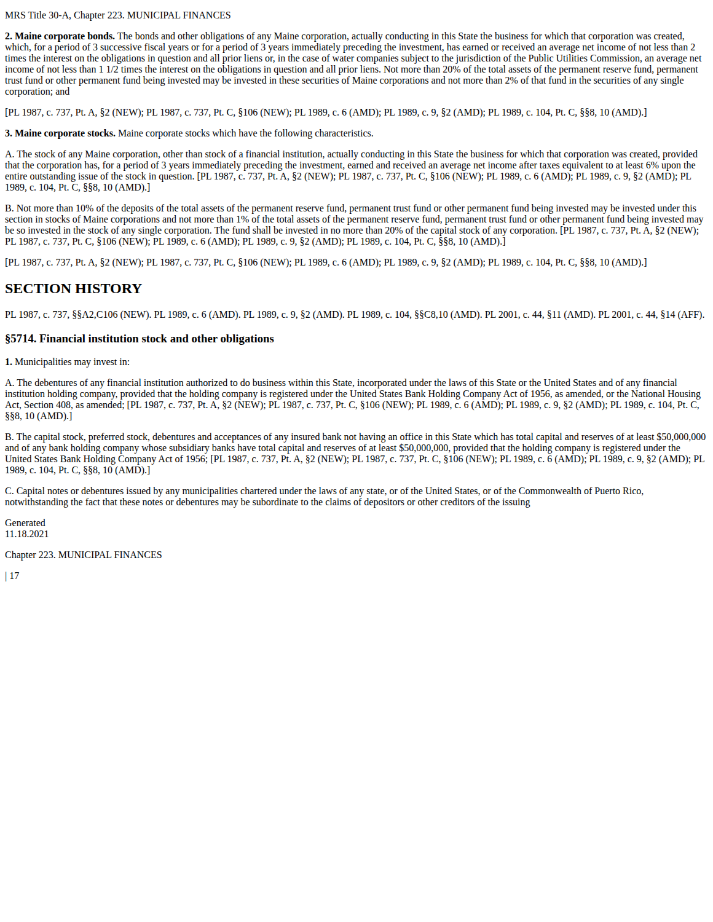MRS Title 30-A, Chapter 223. MUNICIPAL FINANCES
2. Maine corporate bonds. The bonds and other obligations of any Maine corporation, actually conducting in this State the business for which that corporation was created, which, for a period of 3 successive fiscal years or for a period of 3 years immediately preceding the investment, has earned or received an average net income of not less than 2 times the interest on the obligations in question and all prior liens or, in the case of water companies subject to the jurisdiction of the Public Utilities Commission, an average net income of not less than 1 1/2 times the interest on the obligations in question and all prior liens. Not more than 20% of the total assets of the permanent reserve fund, permanent trust fund or other permanent fund being invested may be invested in these securities of Maine corporations and not more than 2% of that fund in the securities of any single corporation; and
[PL 1987, c. 737, Pt. A, §2 (NEW); PL 1987, c. 737, Pt. C, §106 (NEW); PL 1989, c. 6 (AMD); PL 1989, c. 9, §2 (AMD); PL 1989, c. 104, Pt. C, §§8, 10 (AMD).]
3. Maine corporate stocks. Maine corporate stocks which have the following characteristics.
A. The stock of any Maine corporation, other than stock of a financial institution, actually conducting in this State the business for which that corporation was created, provided that the corporation has, for a period of 3 years immediately preceding the investment, earned and received an average net income after taxes equivalent to at least 6% upon the entire outstanding issue of the stock in question. [PL 1987, c. 737, Pt. A, §2 (NEW); PL 1987, c. 737, Pt. C, §106 (NEW); PL 1989, c. 6 (AMD); PL 1989, c. 9, §2 (AMD); PL 1989, c. 104, Pt. C, §§8, 10 (AMD).]
B. Not more than 10% of the deposits of the total assets of the permanent reserve fund, permanent trust fund or other permanent fund being invested may be invested under this section in stocks of Maine corporations and not more than 1% of the total assets of the permanent reserve fund, permanent trust fund or other permanent fund being invested may be so invested in the stock of any single corporation. The fund shall be invested in no more than 20% of the capital stock of any corporation. [PL 1987, c. 737, Pt. A, §2 (NEW); PL 1987, c. 737, Pt. C, §106 (NEW); PL 1989, c. 6 (AMD); PL 1989, c. 9, §2 (AMD); PL 1989, c. 104, Pt. C, §§8, 10 (AMD).]
[PL 1987, c. 737, Pt. A, §2 (NEW); PL 1987, c. 737, Pt. C, §106 (NEW); PL 1989, c. 6 (AMD); PL 1989, c. 9, §2 (AMD); PL 1989, c. 104, Pt. C, §§8, 10 (AMD).]
SECTION HISTORY
PL 1987, c. 737, §§A2,C106 (NEW). PL 1989, c. 6 (AMD). PL 1989, c. 9, §2 (AMD). PL 1989, c. 104, §§C8,10 (AMD). PL 2001, c. 44, §11 (AMD). PL 2001, c. 44, §14 (AFF).
§5714. Financial institution stock and other obligations
1. Municipalities may invest in:
A. The debentures of any financial institution authorized to do business within this State, incorporated under the laws of this State or the United States and of any financial institution holding company, provided that the holding company is registered under the United States Bank Holding Company Act of 1956, as amended, or the National Housing Act, Section 408, as amended; [PL 1987, c. 737, Pt. A, §2 (NEW); PL 1987, c. 737, Pt. C, §106 (NEW); PL 1989, c. 6 (AMD); PL 1989, c. 9, §2 (AMD); PL 1989, c. 104, Pt. C, §§8, 10 (AMD).]
B. The capital stock, preferred stock, debentures and acceptances of any insured bank not having an office in this State which has total capital and reserves of at least $50,000,000 and of any bank holding company whose subsidiary banks have total capital and reserves of at least $50,000,000, provided that the holding company is registered under the United States Bank Holding Company Act of 1956; [PL 1987, c. 737, Pt. A, §2 (NEW); PL 1987, c. 737, Pt. C, §106 (NEW); PL 1989, c. 6 (AMD); PL 1989, c. 9, §2 (AMD); PL 1989, c. 104, Pt. C, §§8, 10 (AMD).]
C. Capital notes or debentures issued by any municipalities chartered under the laws of any state, or of the United States, or of the Commonwealth of Puerto Rico, notwithstanding the fact that these notes or debentures may be subordinate to the claims of depositors or other creditors of the issuing
Generated
11.18.2021
Chapter 223. MUNICIPAL FINANCES
| 17